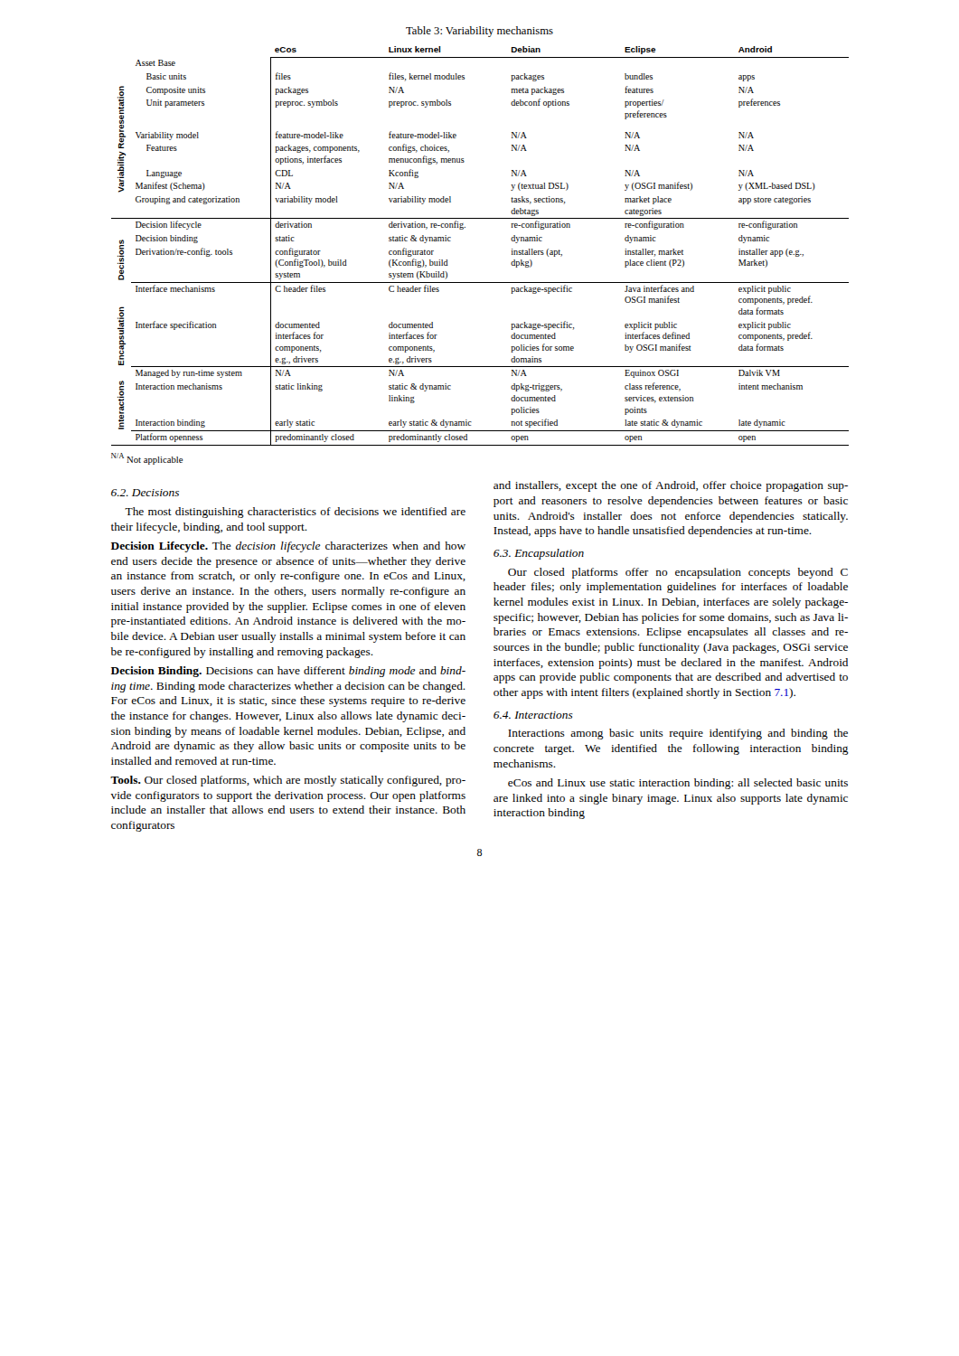Table 3: Variability mechanisms
| | | eCos | Linux kernel | Debian | Eclipse | Android |
| --- | --- | --- | --- | --- | --- | --- |
| Variability Representation | Asset Base | | | | | |
| Basic units | files | files, kernel modules | packages | bundles | apps |
| Composite units | packages | N/A | meta packages | features | N/A |
| Unit parameters | preproc. symbols | preproc. symbols | debconf options | properties/ preferences | preferences |
| Variability model | feature-model-like | feature-model-like | N/A | N/A | N/A |
| Features | packages, components, options, interfaces | configs, choices, menuconfigs, menus | N/A | N/A | N/A |
| Language | CDL | Kconfig | N/A | N/A | N/A |
| Manifest (Schema) | N/A | N/A | y (textual DSL) | y (OSGI manifest) | y (XML-based DSL) |
| | Grouping and categorization | variability model | variability model | tasks, sections, debtags | market place categories | app store categories |
| Decisions | Decision lifecycle | derivation | derivation, re-config. | re-configuration | re-configuration | re-configuration |
| Decision binding | static | static & dynamic | dynamic | dynamic | dynamic |
| Derivation/re-config. tools | configurator (ConfigTool), build system | configurator (Kconfig), build system (Kbuild) | installers (apt, dpkg) | installer, market place client (P2) | installer app (e.g., Market) |
| Encapsulation | Interface mechanisms | C header files | C header files | package-specific | Java interfaces and OSGI manifest | explicit public components, predef. data formats |
| Interface specification | documented interfaces for components, e.g., drivers | documented interfaces for components, e.g., drivers | package-specific, documented policies for some domains | explicit public interfaces defined by OSGI manifest | explicit public components, predef. data formats |
| Interactions | Managed by run-time system | N/A | N/A | N/A | Equinox OSGI | Dalvik VM |
| Interaction mechanisms | static linking | static & dynamic linking | dpkg-triggers, documented policies | class reference, services, extension points | intent mechanism |
| Interaction binding | early static | early static & dynamic | not specified | late static & dynamic | late dynamic |
| | Platform openness | predominantly closed | predominantly closed | open | open | open |
N/A Not applicable
6.2. Decisions
The most distinguishing characteristics of decisions we identified are their lifecycle, binding, and tool support.
Decision Lifecycle. The decision lifecycle characterizes when and how end users decide the presence or absence of units—whether they derive an instance from scratch, or only re-configure one. In eCos and Linux, users derive an instance. In the others, users normally re-configure an initial instance provided by the supplier. Eclipse comes in one of eleven pre-instantiated editions. An Android instance is delivered with the mobile device. A Debian user usually installs a minimal system before it can be re-configured by installing and removing packages.
Decision Binding. Decisions can have different binding mode and binding time. Binding mode characterizes whether a decision can be changed. For eCos and Linux, it is static, since these systems require to re-derive the instance for changes. However, Linux also allows late dynamic decision binding by means of loadable kernel modules. Debian, Eclipse, and Android are dynamic as they allow basic units or composite units to be installed and removed at run-time.
Tools. Our closed platforms, which are mostly statically configured, provide configurators to support the derivation process. Our open platforms include an installer that allows end users to extend their instance. Both configurators
and installers, except the one of Android, offer choice propagation support and reasoners to resolve dependencies between features or basic units. Android's installer does not enforce dependencies statically. Instead, apps have to handle unsatisfied dependencies at run-time.
6.3. Encapsulation
Our closed platforms offer no encapsulation concepts beyond C header files; only implementation guidelines for interfaces of loadable kernel modules exist in Linux. In Debian, interfaces are solely package-specific; however, Debian has policies for some domains, such as Java libraries or Emacs extensions. Eclipse encapsulates all classes and resources in the bundle; public functionality (Java packages, OSGi service interfaces, extension points) must be declared in the manifest. Android apps can provide public components that are described and advertised to other apps with intent filters (explained shortly in Section 7.1).
6.4. Interactions
Interactions among basic units require identifying and binding the concrete target. We identified the following interaction binding mechanisms.
eCos and Linux use static interaction binding: all selected basic units are linked into a single binary image. Linux also supports late dynamic interaction binding
8